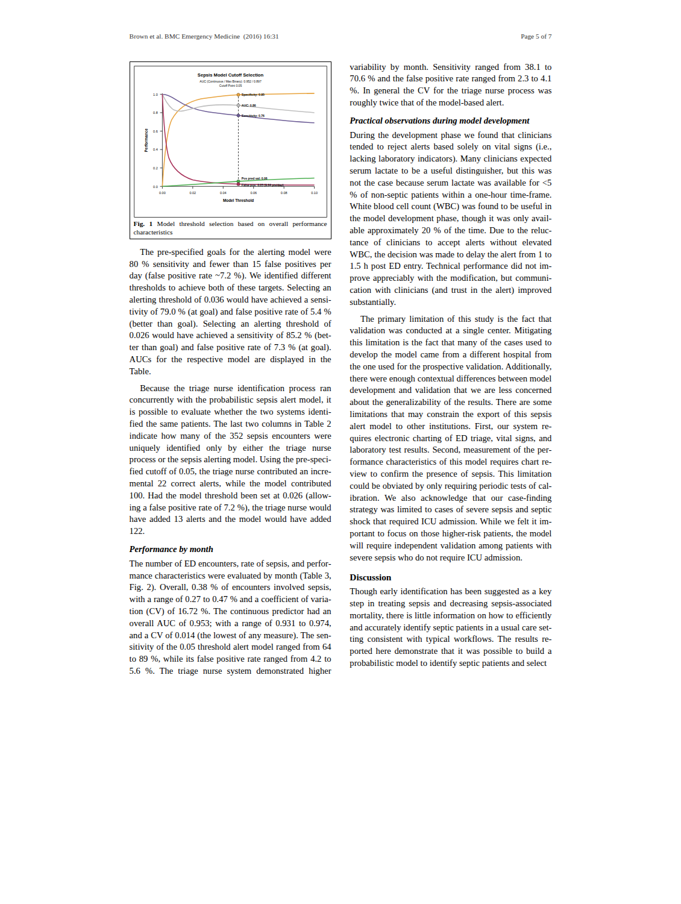Brown et al. BMC Emergency Medicine (2016) 16:31 Page 5 of 7
Sepsis Model Cutoff Selection AUC (Continuous / Max Binary): 0.952 / 0.897 Cutoff Point 0.05 0.0 0.2 0.4 0.6 0.8 1.0 0.00 0.02 0.04 0.06 0.08 0.10 Model Threshold Performance Specificity: 0.95 AUC: 0.86 Sensitivity: 0.76 Pos pred val: 0.06 False pos: 0.05 (9.64 pts/day)
Fig. 1 Model threshold selection based on overall performance characteristics
The pre-specified goals for the alerting model were 80 % sensitivity and fewer than 15 false positives per day (false positive rate ~7.2 %). We identified different thresholds to achieve both of these targets. Selecting an alerting threshold of 0.036 would have achieved a sensitivity of 79.0 % (at goal) and false positive rate of 5.4 % (better than goal). Selecting an alerting threshold of 0.026 would have achieved a sensitivity of 85.2 % (better than goal) and false positive rate of 7.3 % (at goal). AUCs for the respective model are displayed in the Table.
Because the triage nurse identification process ran concurrently with the probabilistic sepsis alert model, it is possible to evaluate whether the two systems identified the same patients. The last two columns in Table 2 indicate how many of the 352 sepsis encounters were uniquely identified only by either the triage nurse process or the sepsis alerting model. Using the pre-specified cutoff of 0.05, the triage nurse contributed an incremental 22 correct alerts, while the model contributed 100. Had the model threshold been set at 0.026 (allowing a false positive rate of 7.2 %), the triage nurse would have added 13 alerts and the model would have added 122.
Performance by month
The number of ED encounters, rate of sepsis, and performance characteristics were evaluated by month (Table 3, Fig. 2). Overall, 0.38 % of encounters involved sepsis, with a range of 0.27 to 0.47 % and a coefficient of variation (CV) of 16.72 %. The continuous predictor had an overall AUC of 0.953; with a range of 0.931 to 0.974, and a CV of 0.014 (the lowest of any measure). The sensitivity of the 0.05 threshold alert model ranged from 64 to 89 %, while its false positive rate ranged from 4.2 to 5.6 %. The triage nurse system demonstrated higher variability by month. Sensitivity ranged from 38.1 to 70.6 % and the false positive rate ranged from 2.3 to 4.1 %. In general the CV for the triage nurse process was roughly twice that of the model-based alert.
Practical observations during model development
During the development phase we found that clinicians tended to reject alerts based solely on vital signs (i.e., lacking laboratory indicators). Many clinicians expected serum lactate to be a useful distinguisher, but this was not the case because serum lactate was available for <5 % of non-septic patients within a one-hour time-frame. White blood cell count (WBC) was found to be useful in the model development phase, though it was only available approximately 20 % of the time. Due to the reluctance of clinicians to accept alerts without elevated WBC, the decision was made to delay the alert from 1 to 1.5 h post ED entry. Technical performance did not improve appreciably with the modification, but communication with clinicians (and trust in the alert) improved substantially.
The primary limitation of this study is the fact that validation was conducted at a single center. Mitigating this limitation is the fact that many of the cases used to develop the model came from a different hospital from the one used for the prospective validation. Additionally, there were enough contextual differences between model development and validation that we are less concerned about the generalizability of the results. There are some limitations that may constrain the export of this sepsis alert model to other institutions. First, our system requires electronic charting of ED triage, vital signs, and laboratory test results. Second, measurement of the performance characteristics of this model requires chart review to confirm the presence of sepsis. This limitation could be obviated by only requiring periodic tests of calibration. We also acknowledge that our case-finding strategy was limited to cases of severe sepsis and septic shock that required ICU admission. While we felt it important to focus on those higher-risk patients, the model will require independent validation among patients with severe sepsis who do not require ICU admission.
Discussion
Though early identification has been suggested as a key step in treating sepsis and decreasing sepsis-associated mortality, there is little information on how to efficiently and accurately identify septic patients in a usual care setting consistent with typical workflows. The results reported here demonstrate that it was possible to build a probabilistic model to identify septic patients and select